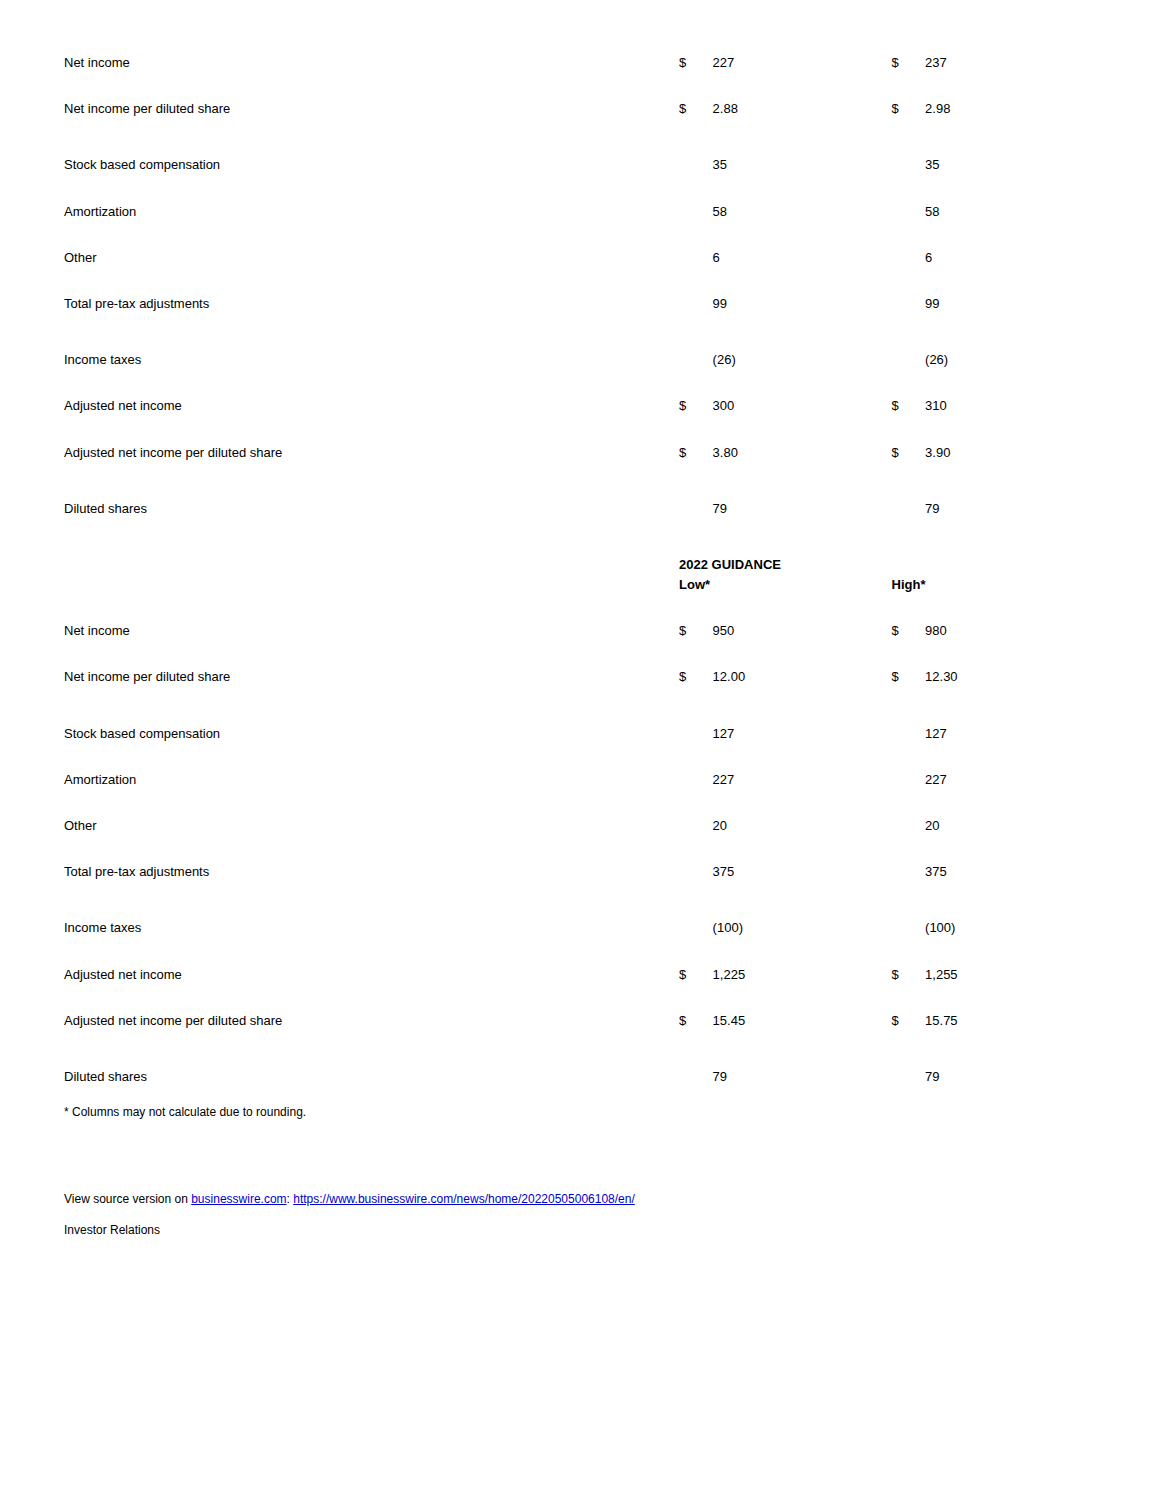| Net income | $ | 227 | $ | 237 |
| Net income per diluted share | $ | 2.88 | $ | 2.98 |
| Stock based compensation | | 35 | | 35 |
| Amortization | | 58 | | 58 |
| Other | | 6 | | 6 |
| Total pre-tax adjustments | | 99 | | 99 |
| Income taxes | | (26) | | (26) |
| Adjusted net income | $ | 300 | $ | 310 |
| Adjusted net income per diluted share | $ | 3.80 | $ | 3.90 |
| Diluted shares | | 79 | | 79 |
| | 2022 GUIDANCE | |
| | Low* | High* |
| Net income | $ | 950 | $ | 980 |
| Net income per diluted share | $ | 12.00 | $ | 12.30 |
| Stock based compensation | | 127 | | 127 |
| Amortization | | 227 | | 227 |
| Other | | 20 | | 20 |
| Total pre-tax adjustments | | 375 | | 375 |
| Income taxes | | (100) | | (100) |
| Adjusted net income | $ | 1,225 | $ | 1,255 |
| Adjusted net income per diluted share | $ | 15.45 | $ | 15.75 |
| Diluted shares | | 79 | | 79 |
* Columns may not calculate due to rounding.
View source version on businesswire.com: https://www.businesswire.com/news/home/20220505006108/en/
Investor Relations